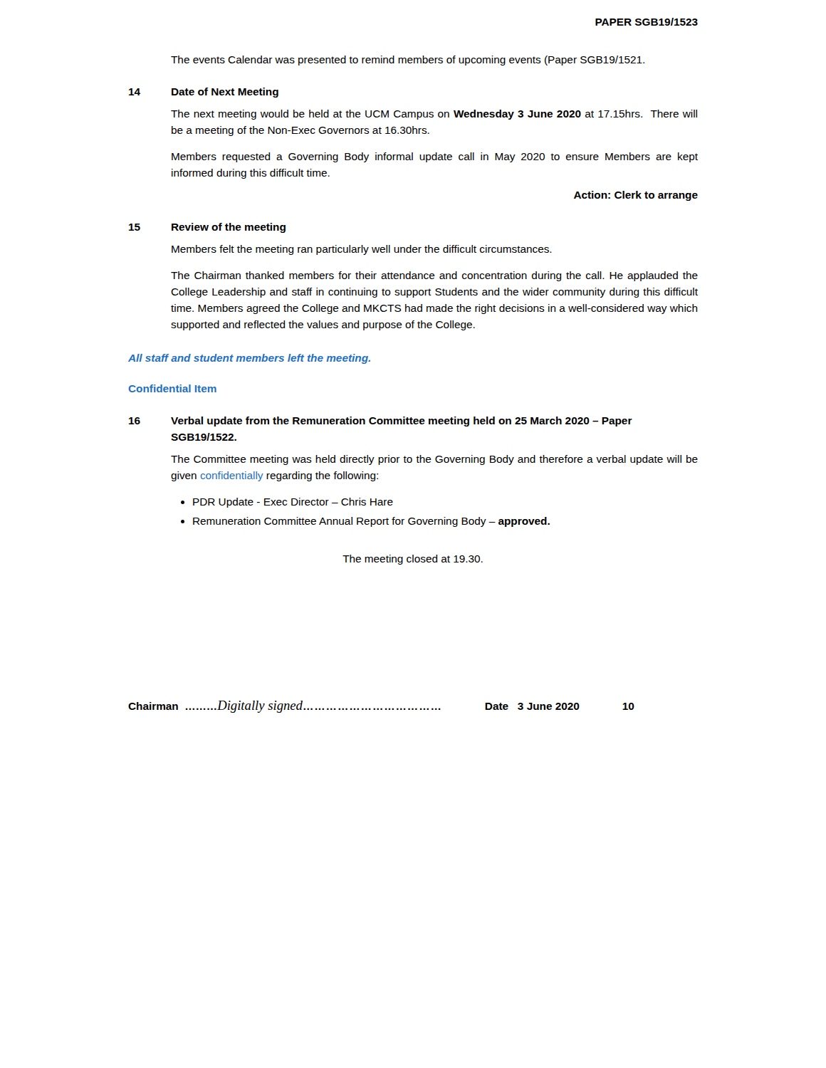PAPER SGB19/1523
The events Calendar was presented to remind members of upcoming events (Paper SGB19/1521.
14
Date of Next Meeting
The next meeting would be held at the UCM Campus on Wednesday 3 June 2020 at 17.15hrs. There will be a meeting of the Non-Exec Governors at 16.30hrs.
Members requested a Governing Body informal update call in May 2020 to ensure Members are kept informed during this difficult time.
Action: Clerk to arrange
15
Review of the meeting
Members felt the meeting ran particularly well under the difficult circumstances.
The Chairman thanked members for their attendance and concentration during the call. He applauded the College Leadership and staff in continuing to support Students and the wider community during this difficult time. Members agreed the College and MKCTS had made the right decisions in a well-considered way which supported and reflected the values and purpose of the College.
All staff and student members left the meeting.
Confidential Item
16
Verbal update from the Remuneration Committee meeting held on 25 March 2020 – Paper SGB19/1522.
The Committee meeting was held directly prior to the Governing Body and therefore a verbal update will be given confidentially regarding the following:
PDR Update - Exec Director – Chris Hare
Remuneration Committee Annual Report for Governing Body – approved.
The meeting closed at 19.30.
Chairman ………Digitally signed……………………………… Date 3 June 2020 10